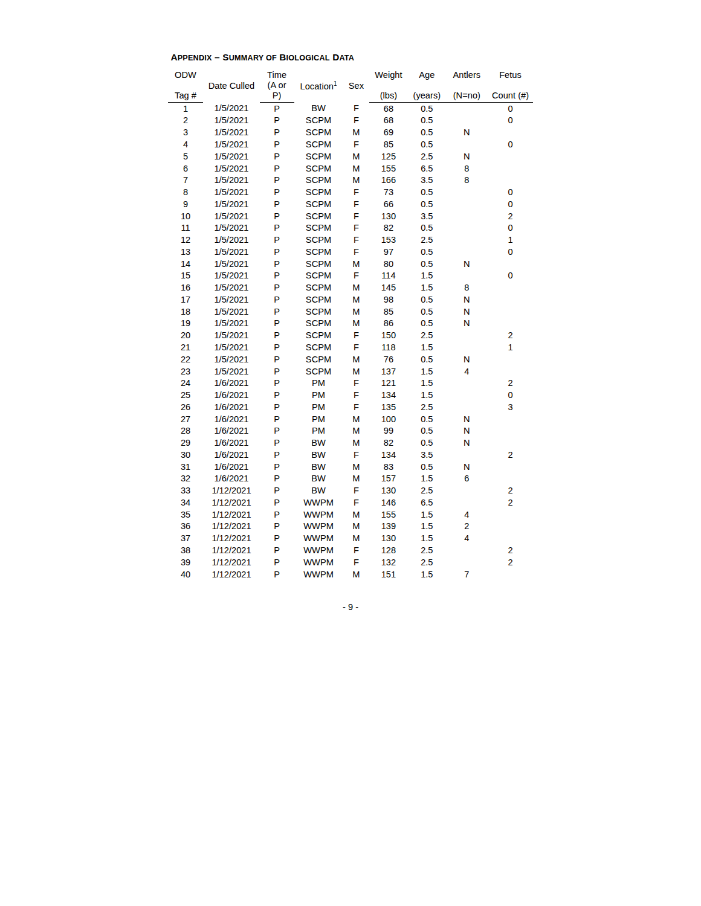APPENDIX – SUMMARY OF BIOLOGICAL DATA
| ODW | Date Culled | Time | Location 1 | Sex | Weight | Age | Antlers | Fetus |
| --- | --- | --- | --- | --- | --- | --- | --- | --- |
| Tag # | (A or P) | (lbs) | (years) | (N=no) | Count (#) |
| 1 | 1/5/2021 | P | BW | F | 68 | 0.5 | | 0 |
| 2 | 1/5/2021 | P | SCPM | F | 68 | 0.5 | | 0 |
| 3 | 1/5/2021 | P | SCPM | M | 69 | 0.5 | N | |
| 4 | 1/5/2021 | P | SCPM | F | 85 | 0.5 | | 0 |
| 5 | 1/5/2021 | P | SCPM | M | 125 | 2.5 | N | |
| 6 | 1/5/2021 | P | SCPM | M | 155 | 6.5 | 8 | |
| 7 | 1/5/2021 | P | SCPM | M | 166 | 3.5 | 8 | |
| 8 | 1/5/2021 | P | SCPM | F | 73 | 0.5 | | 0 |
| 9 | 1/5/2021 | P | SCPM | F | 66 | 0.5 | | 0 |
| 10 | 1/5/2021 | P | SCPM | F | 130 | 3.5 | | 2 |
| 11 | 1/5/2021 | P | SCPM | F | 82 | 0.5 | | 0 |
| 12 | 1/5/2021 | P | SCPM | F | 153 | 2.5 | | 1 |
| 13 | 1/5/2021 | P | SCPM | F | 97 | 0.5 | | 0 |
| 14 | 1/5/2021 | P | SCPM | M | 80 | 0.5 | N | |
| 15 | 1/5/2021 | P | SCPM | F | 114 | 1.5 | | 0 |
| 16 | 1/5/2021 | P | SCPM | M | 145 | 1.5 | 8 | |
| 17 | 1/5/2021 | P | SCPM | M | 98 | 0.5 | N | |
| 18 | 1/5/2021 | P | SCPM | M | 85 | 0.5 | N | |
| 19 | 1/5/2021 | P | SCPM | M | 86 | 0.5 | N | |
| 20 | 1/5/2021 | P | SCPM | F | 150 | 2.5 | | 2 |
| 21 | 1/5/2021 | P | SCPM | F | 118 | 1.5 | | 1 |
| 22 | 1/5/2021 | P | SCPM | M | 76 | 0.5 | N | |
| 23 | 1/5/2021 | P | SCPM | M | 137 | 1.5 | 4 | |
| 24 | 1/6/2021 | P | PM | F | 121 | 1.5 | | 2 |
| 25 | 1/6/2021 | P | PM | F | 134 | 1.5 | | 0 |
| 26 | 1/6/2021 | P | PM | F | 135 | 2.5 | | 3 |
| 27 | 1/6/2021 | P | PM | M | 100 | 0.5 | N | |
| 28 | 1/6/2021 | P | PM | M | 99 | 0.5 | N | |
| 29 | 1/6/2021 | P | BW | M | 82 | 0.5 | N | |
| 30 | 1/6/2021 | P | BW | F | 134 | 3.5 | | 2 |
| 31 | 1/6/2021 | P | BW | M | 83 | 0.5 | N | |
| 32 | 1/6/2021 | P | BW | M | 157 | 1.5 | 6 | |
| 33 | 1/12/2021 | P | BW | F | 130 | 2.5 | | 2 |
| 34 | 1/12/2021 | P | WWPM | F | 146 | 6.5 | | 2 |
| 35 | 1/12/2021 | P | WWPM | M | 155 | 1.5 | 4 | |
| 36 | 1/12/2021 | P | WWPM | M | 139 | 1.5 | 2 | |
| 37 | 1/12/2021 | P | WWPM | M | 130 | 1.5 | 4 | |
| 38 | 1/12/2021 | P | WWPM | F | 128 | 2.5 | | 2 |
| 39 | 1/12/2021 | P | WWPM | F | 132 | 2.5 | | 2 |
| 40 | 1/12/2021 | P | WWPM | M | 151 | 1.5 | 7 | |
- 9 -